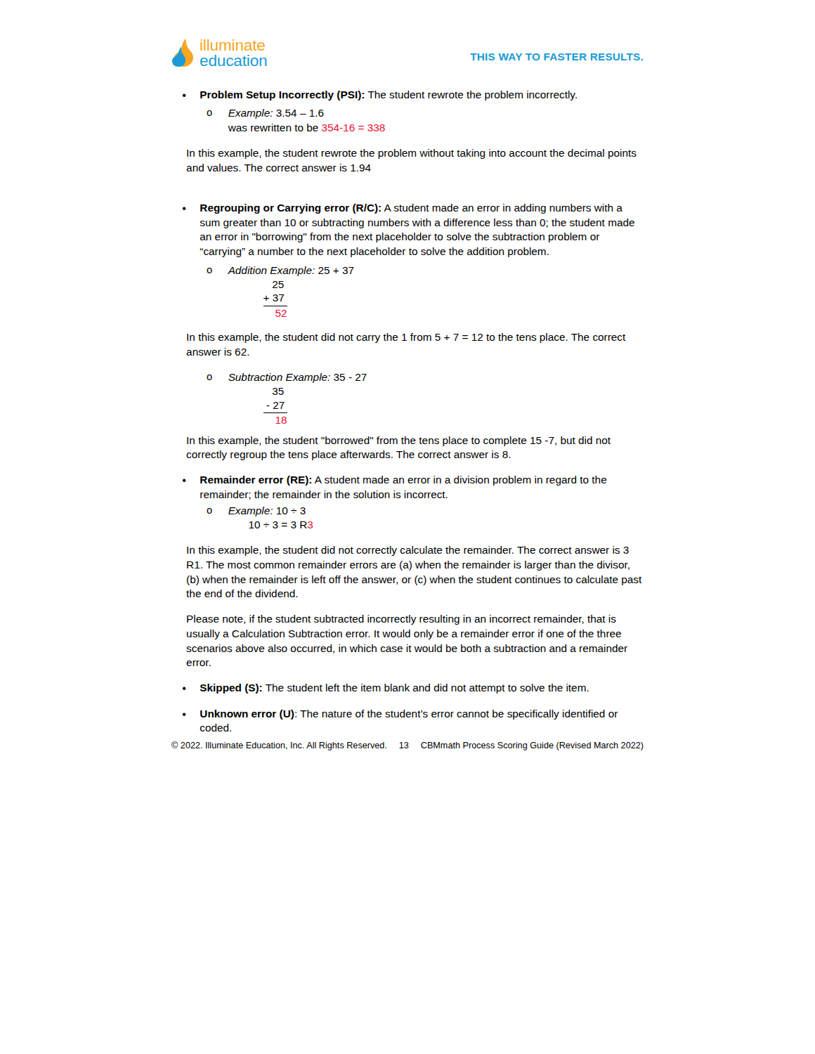illuminate education
THIS WAY TO FASTER RESULTS.
Problem Setup Incorrectly (PSI): The student rewrote the problem incorrectly.
Example: 3.54 – 1.6
was rewritten to be 354-16 = 338
In this example, the student rewrote the problem without taking into account the decimal points and values. The correct answer is 1.94
Regrouping or Carrying error (R/C): A student made an error in adding numbers with a sum greater than 10 or subtracting numbers with a difference less than 0; the student made an error in "borrowing" from the next placeholder to solve the subtraction problem or “carrying” a number to the next placeholder to solve the addition problem.
Addition Example: 25 + 37
25
+ 37
52
In this example, the student did not carry the 1 from 5 + 7 = 12 to the tens place. The correct answer is 62.
Subtraction Example: 35 - 27
35
- 27
18
In this example, the student "borrowed" from the tens place to complete 15 -7, but did not correctly regroup the tens place afterwards. The correct answer is 8.
Remainder error (RE): A student made an error in a division problem in regard to the remainder; the remainder in the solution is incorrect.
Example: 10 ÷ 3
10 ÷ 3 = 3 R3
In this example, the student did not correctly calculate the remainder. The correct answer is 3 R1. The most common remainder errors are (a) when the remainder is larger than the divisor, (b) when the remainder is left off the answer, or (c) when the student continues to calculate past the end of the dividend.
Please note, if the student subtracted incorrectly resulting in an incorrect remainder, that is usually a Calculation Subtraction error. It would only be a remainder error if one of the three scenarios above also occurred, in which case it would be both a subtraction and a remainder error.
Skipped (S): The student left the item blank and did not attempt to solve the item.
Unknown error (U): The nature of the student’s error cannot be specifically identified or coded.
© 2022. Illuminate Education, Inc. All Rights Reserved.
13
CBMmath Process Scoring Guide (Revised March 2022)